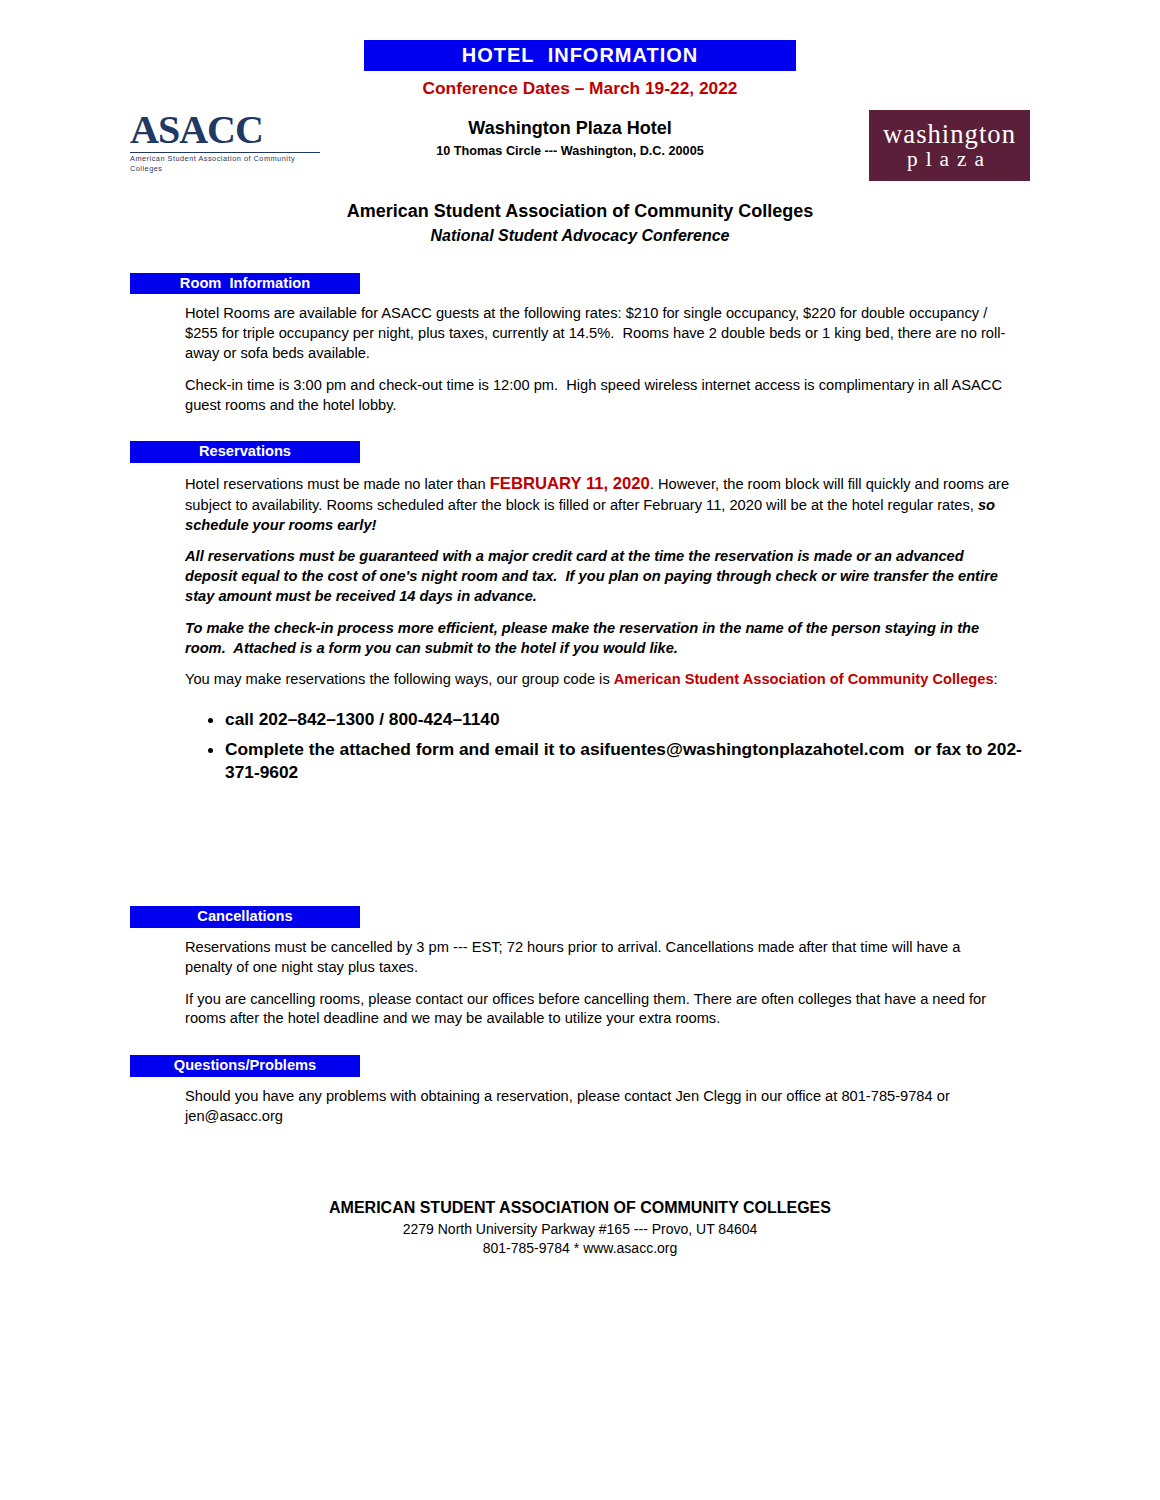HOTEL INFORMATION
Conference Dates – March 19-22, 2022
ASACC
American Student Association of Community Colleges
Washington Plaza Hotel
10 Thomas Circle --- Washington, D.C. 20005
washington
plaza
American Student Association of Community Colleges
National Student Advocacy Conference
Room Information
Hotel Rooms are available for ASACC guests at the following rates: $210 for single occupancy, $220 for double occupancy / $255 for triple occupancy per night, plus taxes, currently at 14.5%. Rooms have 2 double beds or 1 king bed, there are no roll-away or sofa beds available.
Check-in time is 3:00 pm and check-out time is 12:00 pm. High speed wireless internet access is complimentary in all ASACC guest rooms and the hotel lobby.
Reservations
Hotel reservations must be made no later than FEBRUARY 11, 2020. However, the room block will fill quickly and rooms are subject to availability. Rooms scheduled after the block is filled or after February 11, 2020 will be at the hotel regular rates, so schedule your rooms early!
All reservations must be guaranteed with a major credit card at the time the reservation is made or an advanced deposit equal to the cost of one's night room and tax. If you plan on paying through check or wire transfer the entire stay amount must be received 14 days in advance.
To make the check-in process more efficient, please make the reservation in the name of the person staying in the room. Attached is a form you can submit to the hotel if you would like.
You may make reservations the following ways, our group code is American Student Association of Community Colleges:
call 202–842–1300 / 800-424–1140
Complete the attached form and email it to asifuentes@washingtonplazahotel.com or fax to 202-371-9602
Cancellations
Reservations must be cancelled by 3 pm --- EST; 72 hours prior to arrival. Cancellations made after that time will have a penalty of one night stay plus taxes.
If you are cancelling rooms, please contact our offices before cancelling them. There are often colleges that have a need for rooms after the hotel deadline and we may be available to utilize your extra rooms.
Questions/Problems
Should you have any problems with obtaining a reservation, please contact Jen Clegg in our office at 801-785-9784 or jen@asacc.org
AMERICAN STUDENT ASSOCIATION OF COMMUNITY COLLEGES
2279 North University Parkway #165 --- Provo, UT 84604
801-785-9784 * www.asacc.org